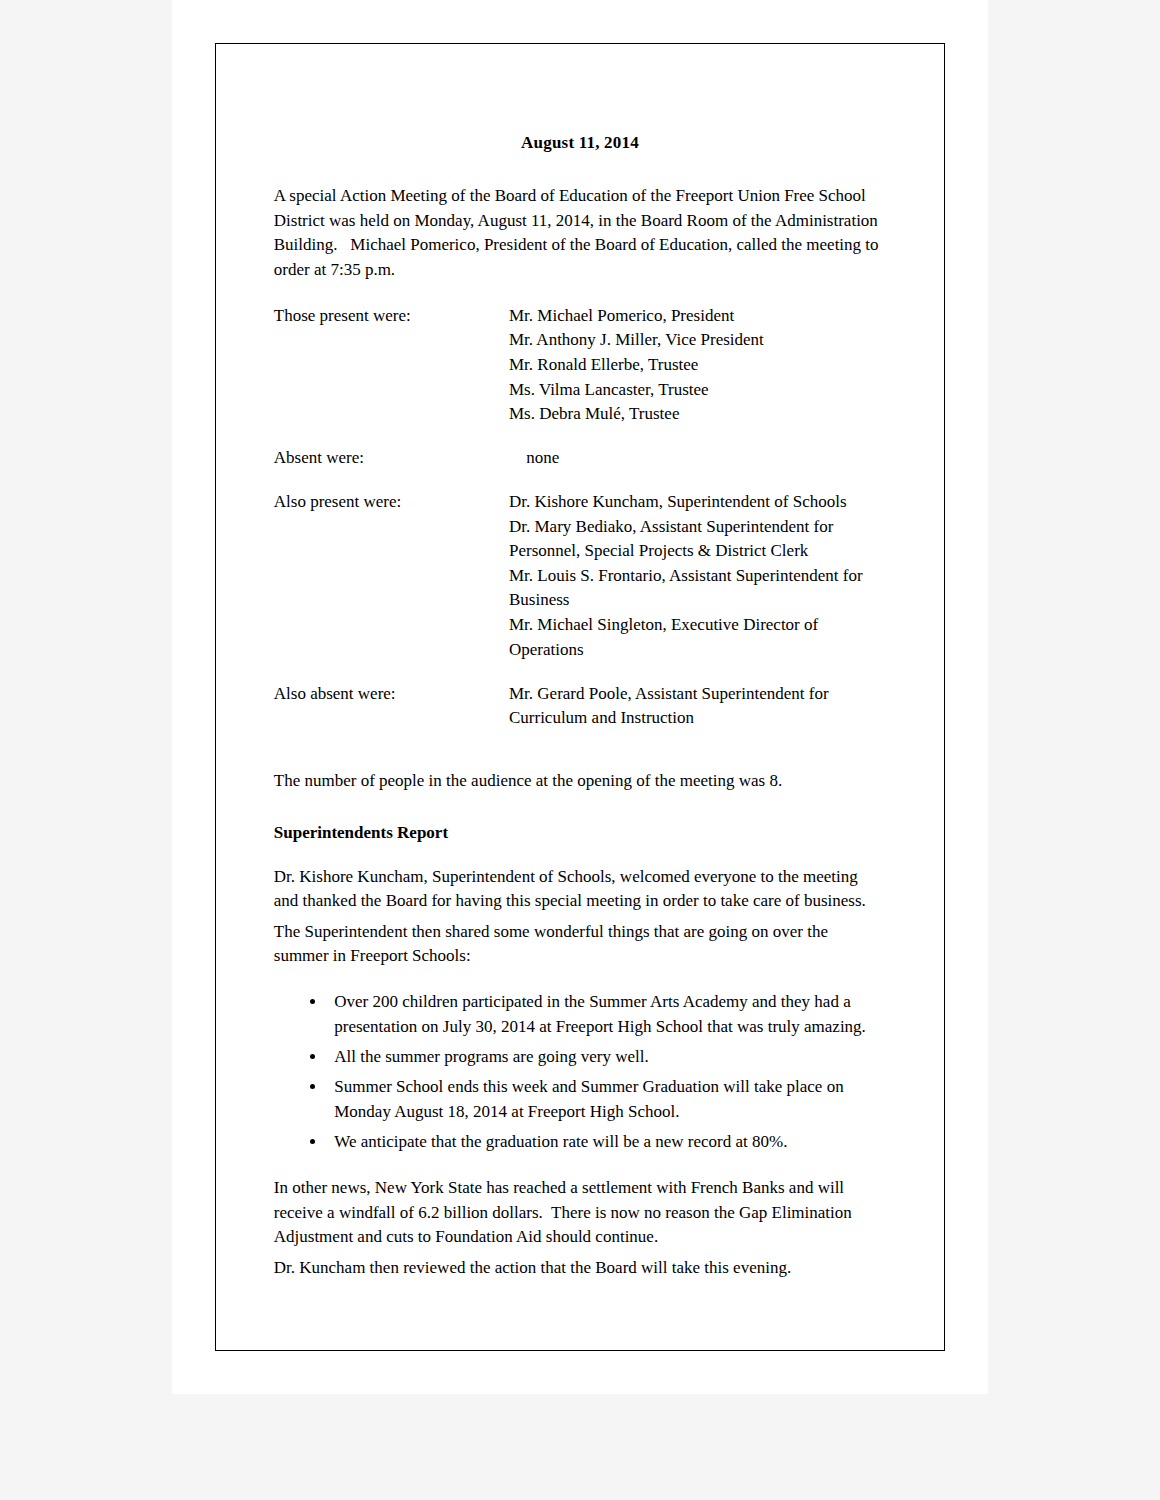August 11, 2014
A special Action Meeting of the Board of Education of the Freeport Union Free School District was held on Monday, August 11, 2014, in the Board Room of the Administration Building. Michael Pomerico, President of the Board of Education, called the meeting to order at 7:35 p.m.
| Those present were: | Mr. Michael Pomerico, President Mr. Anthony J. Miller, Vice President Mr. Ronald Ellerbe, Trustee Ms. Vilma Lancaster, Trustee Ms. Debra Mulé, Trustee |
| Absent were: | none |
| Also present were: | Dr. Kishore Kuncham, Superintendent of Schools Dr. Mary Bediako, Assistant Superintendent for Personnel, Special Projects & District Clerk Mr. Louis S. Frontario, Assistant Superintendent for Business Mr. Michael Singleton, Executive Director of Operations |
| Also absent were: | Mr. Gerard Poole, Assistant Superintendent for Curriculum and Instruction |
The number of people in the audience at the opening of the meeting was 8.
Superintendents Report
Dr. Kishore Kuncham, Superintendent of Schools, welcomed everyone to the meeting and thanked the Board for having this special meeting in order to take care of business.
The Superintendent then shared some wonderful things that are going on over the summer in Freeport Schools:
Over 200 children participated in the Summer Arts Academy and they had a presentation on July 30, 2014 at Freeport High School that was truly amazing.
All the summer programs are going very well.
Summer School ends this week and Summer Graduation will take place on Monday August 18, 2014 at Freeport High School.
We anticipate that the graduation rate will be a new record at 80%.
In other news, New York State has reached a settlement with French Banks and will receive a windfall of 6.2 billion dollars. There is now no reason the Gap Elimination Adjustment and cuts to Foundation Aid should continue.
Dr. Kuncham then reviewed the action that the Board will take this evening.